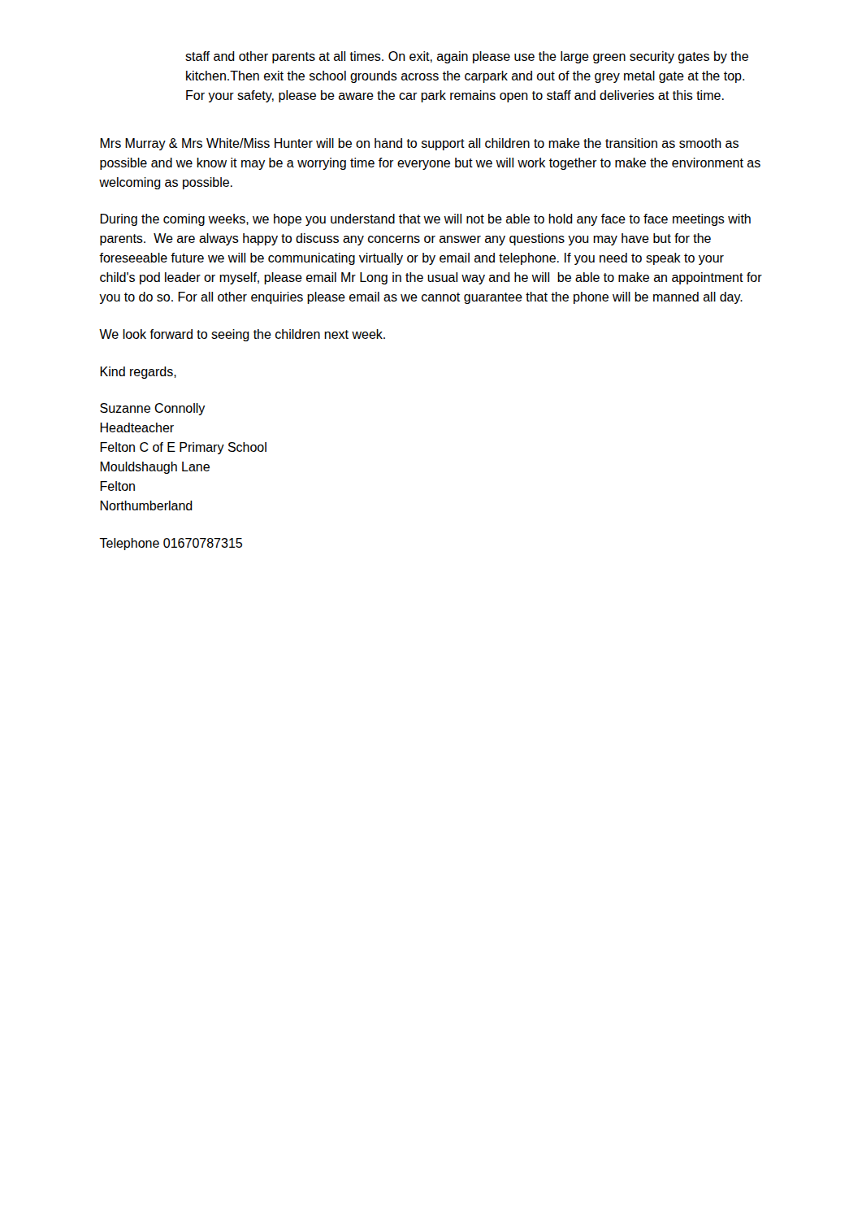staff and other parents at all times. On exit, again please use the large green security gates by the kitchen.Then exit the school grounds across the carpark and out of the grey metal gate at the top. For your safety, please be aware the car park remains open to staff and deliveries at this time.
Mrs Murray & Mrs White/Miss Hunter will be on hand to support all children to make the transition as smooth as possible and we know it may be a worrying time for everyone but we will work together to make the environment as welcoming as possible.
During the coming weeks, we hope you understand that we will not be able to hold any face to face meetings with parents. We are always happy to discuss any concerns or answer any questions you may have but for the foreseeable future we will be communicating virtually or by email and telephone. If you need to speak to your child's pod leader or myself, please email Mr Long in the usual way and he will be able to make an appointment for you to do so. For all other enquiries please email as we cannot guarantee that the phone will be manned all day.
We look forward to seeing the children next week.
Kind regards,
Suzanne Connolly
Headteacher
Felton C of E Primary School
Mouldshaugh Lane
Felton
Northumberland
Telephone 01670787315